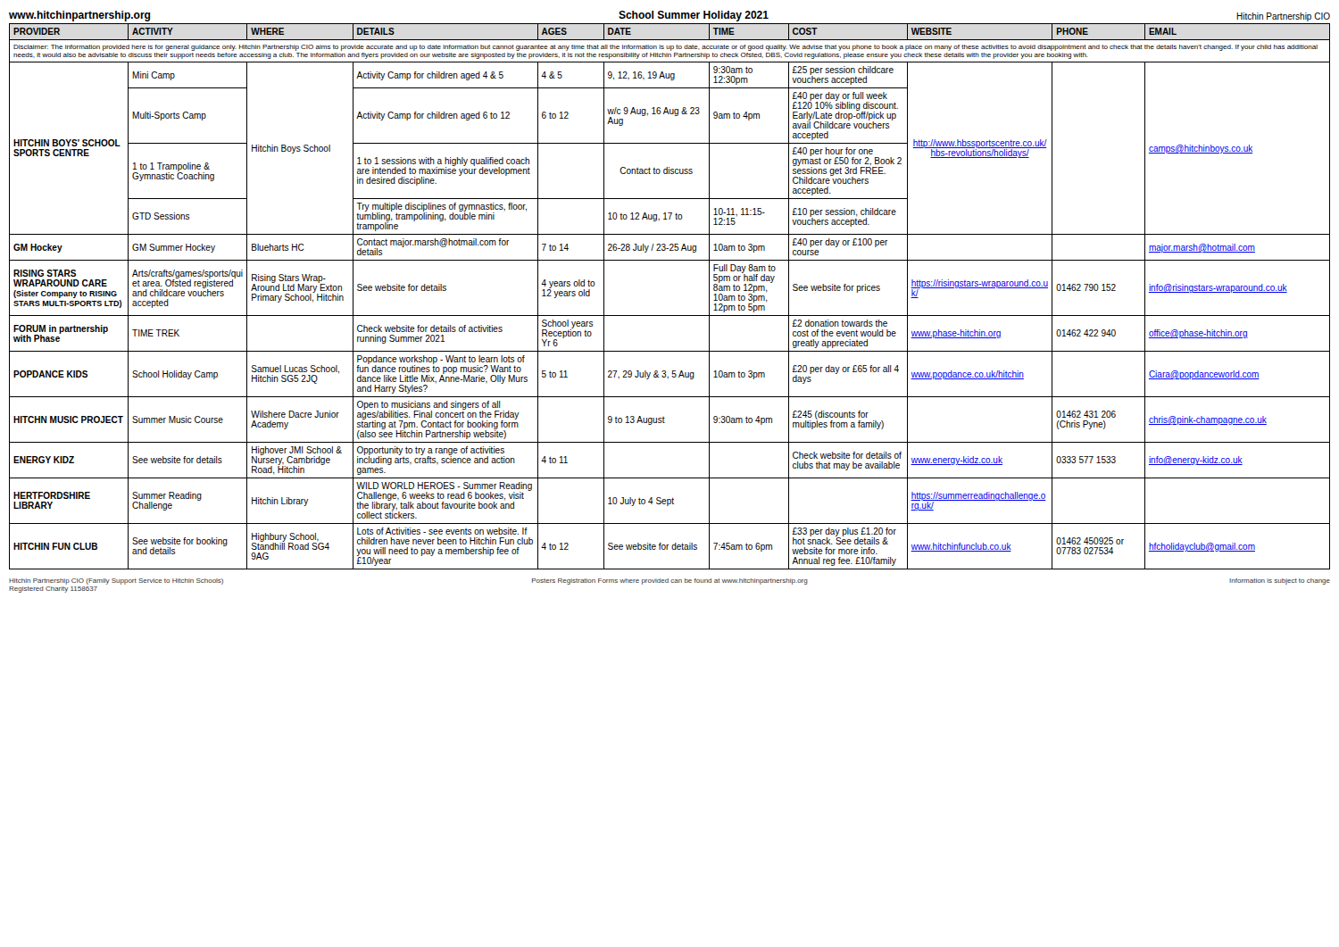www.hitchinpartnership.org
School Summer Holiday 2021
Hitchin Partnership CIO
| PROVIDER | ACTIVITY | WHERE | DETAILS | AGES | DATE | TIME | COST | WEBSITE | PHONE | EMAIL |
| --- | --- | --- | --- | --- | --- | --- | --- | --- | --- | --- |
| Disclaimer: The information provided here is for general guidance only. Hitchin Partnership CIO aims to provide accurate and up to date information but cannot guarantee at any time that all the information is up to date, accurate or of good quality. We advise that you phone to book a place on many of these activities to avoid disappointment and to check that the details haven't changed. If your child has additional needs, it would also be advisable to discuss their support needs before accessing a club. The information and flyers provided on our website are signposted by the providers, it is not the responsibility of Hitchin Partnership to check Ofsted, DBS, Covid regulations, please ensure you check these details with the provider you are booking with. |
| HITCHIN BOYS' SCHOOL SPORTS CENTRE | Mini Camp | Hitchin Boys School | Activity Camp for children aged 4 & 5 | 4 & 5 | 9, 12, 16, 19 Aug | 9:30am to 12:30pm | £25 per session childcare vouchers accepted | http://www.hbssportscentre.co.uk/hbs-revolutions/holidays/ | | camps@hitchinboys.co.uk |
| Multi-Sports Camp | Activity Camp for children aged 6 to 12 | 6 to 12 | w/c 9 Aug, 16 Aug & 23 Aug | 9am to 4pm | £40 per day or full week £120 10% sibling discount. Early/Late drop-off/pick up avail Childcare vouchers accepted |
| 1 to 1 Trampoline & Gymnastic Coaching | 1 to 1 sessions with a highly qualified coach are intended to maximise your development in desired discipline. | | Contact to discuss | | £40 per hour for one gymast or £50 for 2, Book 2 sessions get 3rd FREE. Childcare vouchers accepted. |
| GTD Sessions | Try multiple disciplines of gymnastics, floor, tumbling, trampolining, double mini trampoline | | 10 to 12 Aug, 17 to | 10-11, 11:15-12:15 | £10 per session, childcare vouchers accepted. |
| GM Hockey | GM Summer Hockey | Blueharts HC | Contact major.marsh@hotmail.com for details | 7 to 14 | 26-28 July / 23-25 Aug | 10am to 3pm | £40 per day or £100 per course | | | major.marsh@hotmail.com |
| RISING STARS WRAPAROUND CARE (Sister Company to RISING STARS MULTI-SPORTS LTD) | Arts/crafts/games/sports/quiet area. Ofsted registered and childcare vouchers accepted | Rising Stars Wrap-Around Ltd Mary Exton Primary School, Hitchin | See website for details | 4 years old to 12 years old | | Full Day 8am to 5pm or half day 8am to 12pm, 10am to 3pm, 12pm to 5pm | See website for prices | https://risingstars-wraparound.co.uk/ | 01462 790 152 | info@risingstars-wraparound.co.uk |
| FORUM in partnership with Phase | TIME TREK | | Check website for details of activities running Summer 2021 | School years Reception to Yr 6 | | | £2 donation towards the cost of the event would be greatly appreciated | www.phase-hitchin.org | 01462 422 940 | office@phase-hitchin.org |
| POPDANCE KIDS | School Holiday Camp | Samuel Lucas School, Hitchin SG5 2JQ | Popdance workshop - Want to learn lots of fun dance routines to pop music? Want to dance like Little Mix, Anne-Marie, Olly Murs and Harry Styles? | 5 to 11 | 27, 29 July & 3, 5 Aug | 10am to 3pm | £20 per day or £65 for all 4 days | www.popdance.co.uk/hitchin | | Ciara@popdanceworld.com |
| HITCHN MUSIC PROJECT | Summer Music Course | Wilshere Dacre Junior Academy | Open to musicians and singers of all ages/abilities. Final concert on the Friday starting at 7pm. Contact for booking form (also see Hitchin Partnership website) | | 9 to 13 August | 9:30am to 4pm | £245 (discounts for multiples from a family) | | 01462 431 206 (Chris Pyne) | chris@pink-champagne.co.uk |
| ENERGY KIDZ | See website for details | Highover JMI School & Nursery, Cambridge Road, Hitchin | Opportunity to try a range of activities including arts, crafts, science and action games. | 4 to 11 | | | Check website for details of clubs that may be available | www.energy-kidz.co.uk | 0333 577 1533 | info@energy-kidz.co.uk |
| HERTFORDSHIRE LIBRARY | Summer Reading Challenge | Hitchin Library | WILD WORLD HEROES - Summer Reading Challenge, 6 weeks to read 6 bookes, visit the library, talk about favourite book and collect stickers. | | 10 July to 4 Sept | | | https://summerreadingchallenge.org.uk/ | | |
| HITCHIN FUN CLUB | See website for booking and details | Highbury School, Standhill Road SG4 9AG | Lots of Activities - see events on website. If children have never been to Hitchin Fun club you will need to pay a membership fee of £10/year | 4 to 12 | See website for details | 7:45am to 6pm | £33 per day plus £1.20 for hot snack. See details & website for more info. Annual reg fee. £10/family | www.hitchinfunclub.co.uk | 01462 450925 or 07783 027534 | hfcholidayclub@gmail.com |
Hitchin Partnership CIO (Family Support Service to Hitchin Schools)
Registered Charity 1158637
Posters Registration Forms where provided can be found at www.hitchinpartnership.org
Information is subject to change